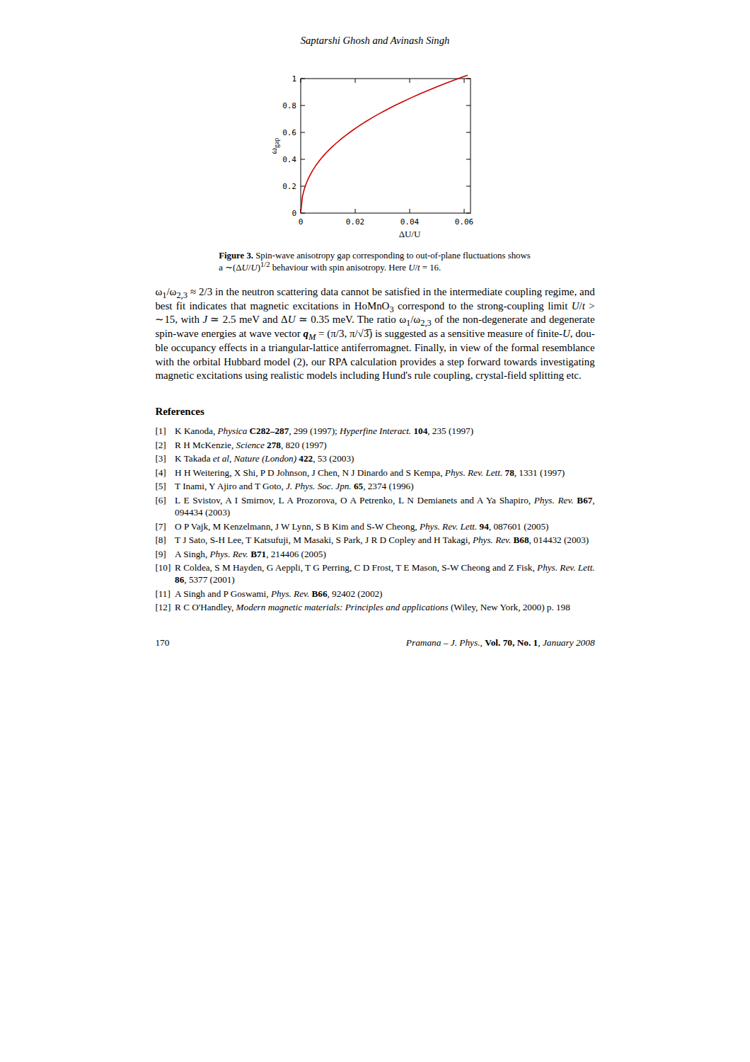Saptarshi Ghosh and Avinash Singh
0 0.2 0.4 0.6 0.8 1 0 0.02 0.04 0.06 ΔU/U ωgap
Figure 3. Spin-wave anisotropy gap corresponding to out-of-plane fluctuations shows a ∼(ΔU/U)1/2 behaviour with spin anisotropy. Here U/t = 16.
ω1/ω2,3 ≈ 2/3 in the neutron scattering data cannot be satisfied in the intermediate coupling regime, and best fit indicates that magnetic excitations in HoMnO3 correspond to the strong-coupling limit U/t > ∼15, with J ≃ 2.5 meV and ΔU ≃ 0.35 meV. The ratio ω1/ω2,3 of the non-degenerate and degenerate spin-wave energies at wave vector qM = (π/3, π/√3̅) is suggested as a sensitive measure of finite-U, double occupancy effects in a triangular-lattice antiferromagnet. Finally, in view of the formal resemblance with the orbital Hubbard model (2), our RPA calculation provides a step forward towards investigating magnetic excitations using realistic models including Hund's rule coupling, crystal-field splitting etc.
References
[1] K Kanoda, Physica C282–287, 299 (1997); Hyperfine Interact. 104, 235 (1997)
[2] R H McKenzie, Science 278, 820 (1997)
[3] K Takada et al, Nature (London) 422, 53 (2003)
[4] H H Weitering, X Shi, P D Johnson, J Chen, N J Dinardo and S Kempa, Phys. Rev. Lett. 78, 1331 (1997)
[5] T Inami, Y Ajiro and T Goto, J. Phys. Soc. Jpn. 65, 2374 (1996)
[6] L E Svistov, A I Smirnov, L A Prozorova, O A Petrenko, L N Demianets and A Ya Shapiro, Phys. Rev. B67, 094434 (2003)
[7] O P Vajk, M Kenzelmann, J W Lynn, S B Kim and S-W Cheong, Phys. Rev. Lett. 94, 087601 (2005)
[8] T J Sato, S-H Lee, T Katsufuji, M Masaki, S Park, J R D Copley and H Takagi, Phys. Rev. B68, 014432 (2003)
[9] A Singh, Phys. Rev. B71, 214406 (2005)
[10] R Coldea, S M Hayden, G Aeppli, T G Perring, C D Frost, T E Mason, S-W Cheong and Z Fisk, Phys. Rev. Lett. 86, 5377 (2001)
[11] A Singh and P Goswami, Phys. Rev. B66, 92402 (2002)
[12] R C O'Handley, Modern magnetic materials: Principles and applications (Wiley, New York, 2000) p. 198
170
Pramana – J. Phys., Vol. 70, No. 1, January 2008